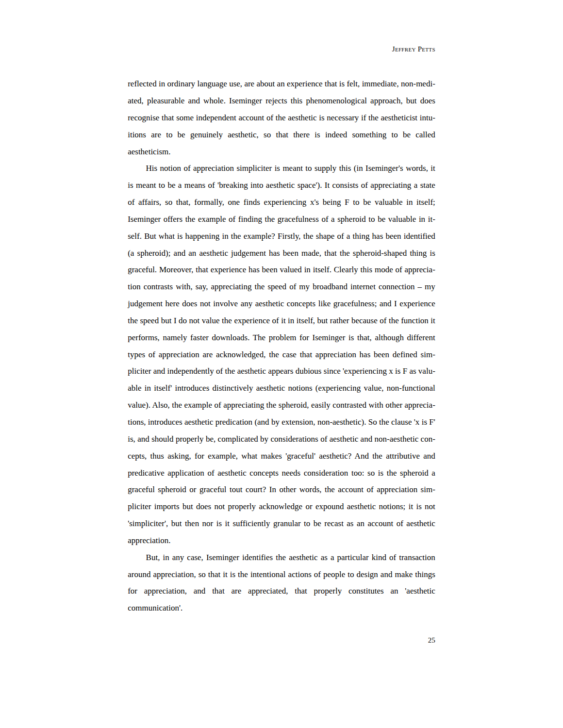Jeffrey Petts
reflected in ordinary language use, are about an experience that is felt, immediate, non-mediated, pleasurable and whole. Iseminger rejects this phenomenological approach, but does recognise that some independent account of the aesthetic is necessary if the aestheticist intuitions are to be genuinely aesthetic, so that there is indeed something to be called aestheticism.
His notion of appreciation simpliciter is meant to supply this (in Iseminger's words, it is meant to be a means of 'breaking into aesthetic space'). It consists of appreciating a state of affairs, so that, formally, one finds experiencing x's being F to be valuable in itself; Iseminger offers the example of finding the gracefulness of a spheroid to be valuable in itself. But what is happening in the example? Firstly, the shape of a thing has been identified (a spheroid); and an aesthetic judgement has been made, that the spheroid-shaped thing is graceful. Moreover, that experience has been valued in itself. Clearly this mode of appreciation contrasts with, say, appreciating the speed of my broadband internet connection – my judgement here does not involve any aesthetic concepts like gracefulness; and I experience the speed but I do not value the experience of it in itself, but rather because of the function it performs, namely faster downloads. The problem for Iseminger is that, although different types of appreciation are acknowledged, the case that appreciation has been defined simpliciter and independently of the aesthetic appears dubious since 'experiencing x is F as valuable in itself' introduces distinctively aesthetic notions (experiencing value, non-functional value). Also, the example of appreciating the spheroid, easily contrasted with other appreciations, introduces aesthetic predication (and by extension, non-aesthetic). So the clause 'x is F' is, and should properly be, complicated by considerations of aesthetic and non-aesthetic concepts, thus asking, for example, what makes 'graceful' aesthetic? And the attributive and predicative application of aesthetic concepts needs consideration too: so is the spheroid a graceful spheroid or graceful tout court? In other words, the account of appreciation simpliciter imports but does not properly acknowledge or expound aesthetic notions; it is not 'simpliciter', but then nor is it sufficiently granular to be recast as an account of aesthetic appreciation.
But, in any case, Iseminger identifies the aesthetic as a particular kind of transaction around appreciation, so that it is the intentional actions of people to design and make things for appreciation, and that are appreciated, that properly constitutes an 'aesthetic communication'.
25